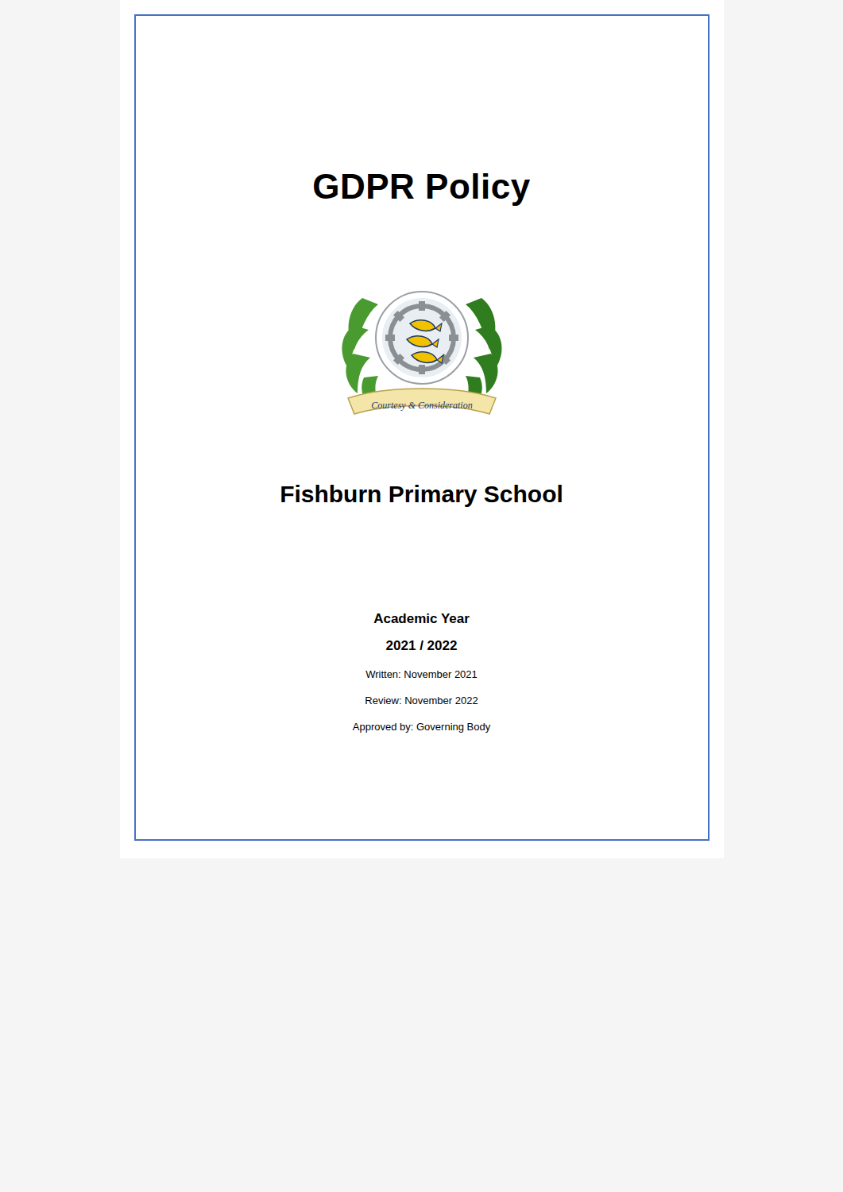GDPR Policy
Fishburn Primary School crest Courtesy & Consideration
Fishburn Primary School
Academic Year
2021 / 2022
Written: November 2021
Review: November 2022
Approved by: Governing Body